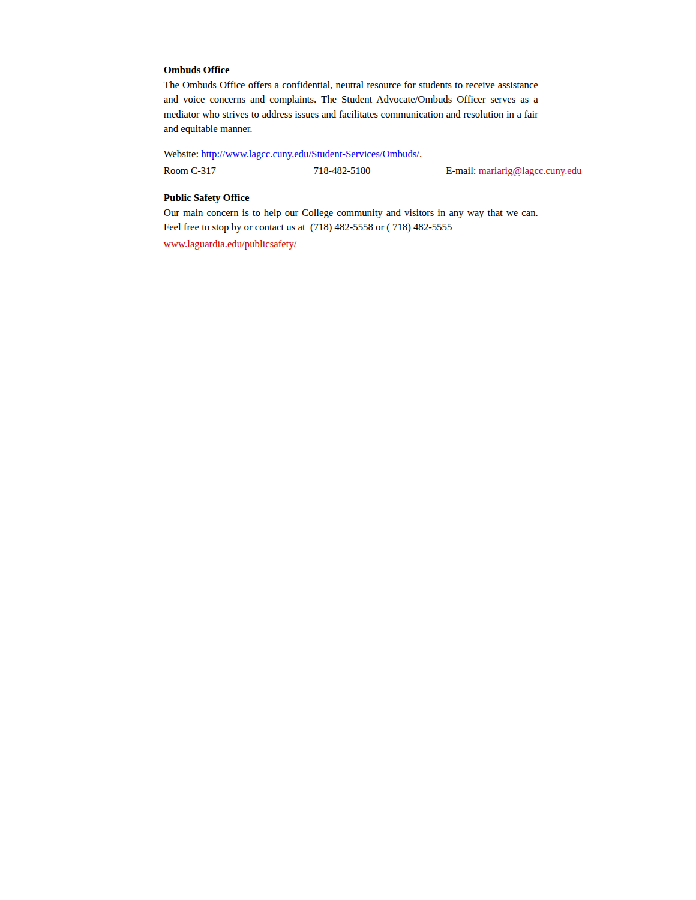Ombuds Office
The Ombuds Office offers a confidential, neutral resource for students to receive assistance and voice concerns and complaints. The Student Advocate/Ombuds Officer serves as a mediator who strives to address issues and facilitates communication and resolution in a fair and equitable manner.
Website: http://www.lagcc.cuny.edu/Student-Services/Ombuds/.
Room C-317718-482-5180 E-mail: mariarig@lagcc.cuny.edu
Public Safety Office
Our main concern is to help our College community and visitors in any way that we can. Feel free to stop by or contact us at (718) 482-5558 or ( 718) 482-5555
www.laguardia.edu/publicsafety/